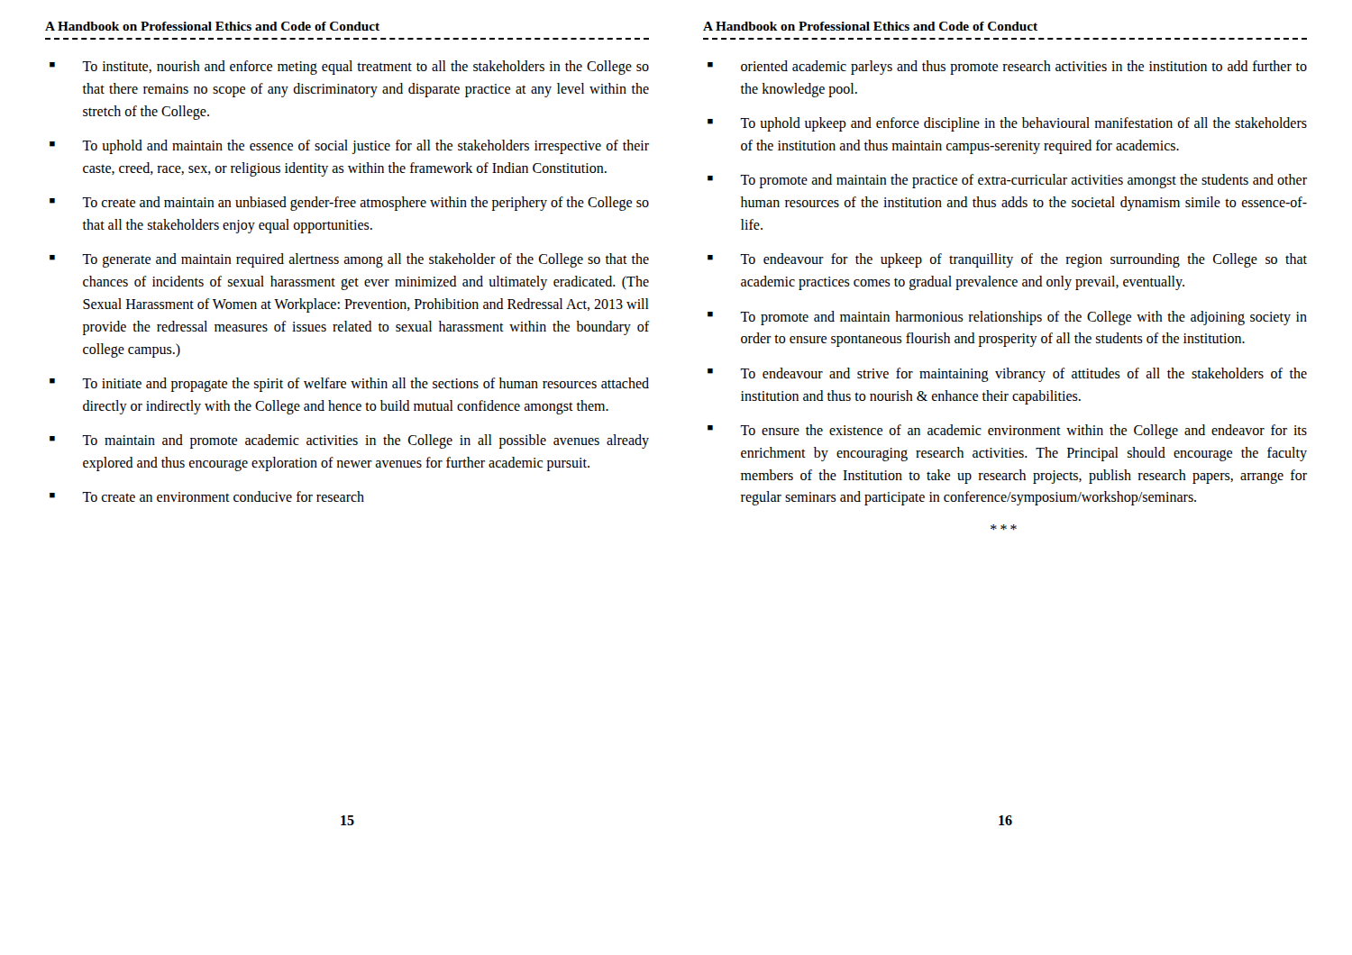A Handbook on Professional Ethics and Code of Conduct
To institute, nourish and enforce meting equal treatment to all the stakeholders in the College so that there remains no scope of any discriminatory and disparate practice at any level within the stretch of the College.
To uphold and maintain the essence of social justice for all the stakeholders irrespective of their caste, creed, race, sex, or religious identity as within the framework of Indian Constitution.
To create and maintain an unbiased gender-free atmosphere within the periphery of the College so that all the stakeholders enjoy equal opportunities.
To generate and maintain required alertness among all the stakeholder of the College so that the chances of incidents of sexual harassment get ever minimized and ultimately eradicated. (The Sexual Harassment of Women at Workplace: Prevention, Prohibition and Redressal Act, 2013 will provide the redressal measures of issues related to sexual harassment within the boundary of college campus.)
To initiate and propagate the spirit of welfare within all the sections of human resources attached directly or indirectly with the College and hence to build mutual confidence amongst them.
To maintain and promote academic activities in the College in all possible avenues already explored and thus encourage exploration of newer avenues for further academic pursuit.
To create an environment conducive for research
15
A Handbook on Professional Ethics and Code of Conduct
oriented academic parleys and thus promote research activities in the institution to add further to the knowledge pool.
To uphold upkeep and enforce discipline in the behavioural manifestation of all the stakeholders of the institution and thus maintain campus-serenity required for academics.
To promote and maintain the practice of extra-curricular activities amongst the students and other human resources of the institution and thus adds to the societal dynamism simile to essence-of-life.
To endeavour for the upkeep of tranquillity of the region surrounding the College so that academic practices comes to gradual prevalence and only prevail, eventually.
To promote and maintain harmonious relationships of the College with the adjoining society in order to ensure spontaneous flourish and prosperity of all the students of the institution.
To endeavour and strive for maintaining vibrancy of attitudes of all the stakeholders of the institution and thus to nourish & enhance their capabilities.
To ensure the existence of an academic environment within the College and endeavor for its enrichment by encouraging research activities. The Principal should encourage the faculty members of the Institution to take up research projects, publish research papers, arrange for regular seminars and participate in conference/symposium/workshop/seminars.
***
16